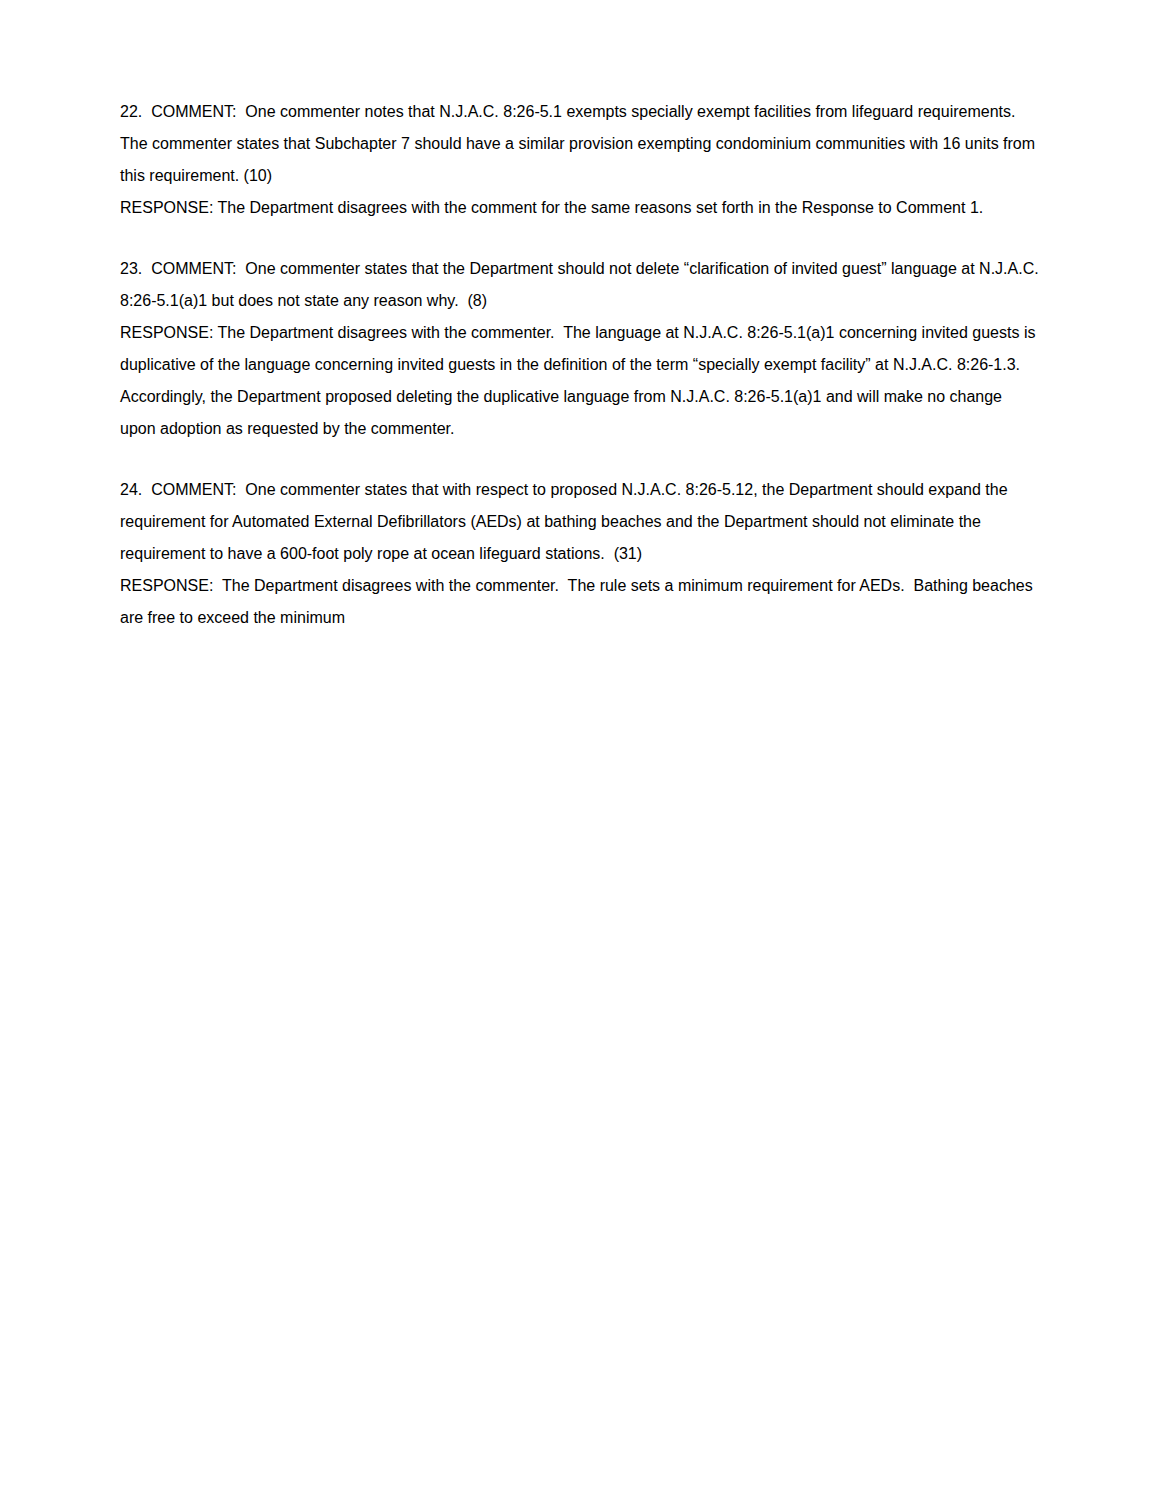22. COMMENT: One commenter notes that N.J.A.C. 8:26-5.1 exempts specially exempt facilities from lifeguard requirements. The commenter states that Subchapter 7 should have a similar provision exempting condominium communities with 16 units from this requirement. (10)
RESPONSE: The Department disagrees with the comment for the same reasons set forth in the Response to Comment 1.
23. COMMENT: One commenter states that the Department should not delete “clarification of invited guest” language at N.J.A.C. 8:26-5.1(a)1 but does not state any reason why. (8)
RESPONSE: The Department disagrees with the commenter. The language at N.J.A.C. 8:26-5.1(a)1 concerning invited guests is duplicative of the language concerning invited guests in the definition of the term “specially exempt facility” at N.J.A.C. 8:26-1.3. Accordingly, the Department proposed deleting the duplicative language from N.J.A.C. 8:26-5.1(a)1 and will make no change upon adoption as requested by the commenter.
24. COMMENT: One commenter states that with respect to proposed N.J.A.C. 8:26-5.12, the Department should expand the requirement for Automated External Defibrillators (AEDs) at bathing beaches and the Department should not eliminate the requirement to have a 600-foot poly rope at ocean lifeguard stations. (31)
RESPONSE: The Department disagrees with the commenter. The rule sets a minimum requirement for AEDs. Bathing beaches are free to exceed the minimum